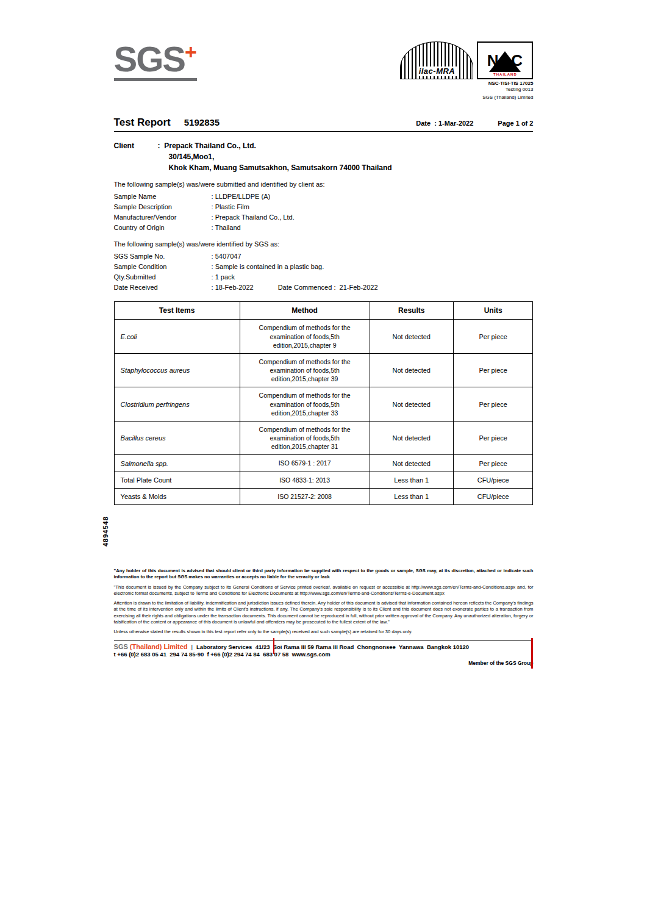SGS+
ilac-MRA
NAC
THAILAND
NSC-TISI-TIS 17025
Testing 0013
SGS (Thailand) Limited
Test Report
5192835
Date : 1-Mar-2022
Page 1 of 2
Client: Prepack Thailand Co., Ltd.
30/145,Moo1,
Khok Kham, Muang Samutsakhon, Samutsakorn 74000 Thailand
The following sample(s) was/were submitted and identified by client as:
Sample Name
: LLDPE/LLDPE (A)
Sample Description
: Plastic Film
Manufacturer/Vendor
: Prepack Thailand Co., Ltd.
Country of Origin
: Thailand
The following sample(s) was/were identified by SGS as:
SGS Sample No.
: 5407047
Sample Condition
: Sample is contained in a plastic bag.
Qty.Submitted
: 1 pack
Date Received
: 18-Feb-2022Date Commenced : 21-Feb-2022
| Test Items | Method | Results | Units |
| --- | --- | --- | --- |
| E.coli | Compendium of methods for the examination of foods,5th edition,2015,chapter 9 | Not detected | Per piece |
| Staphylococcus aureus | Compendium of methods for the examination of foods,5th edition,2015,chapter 39 | Not detected | Per piece |
| Clostridium perfringens | Compendium of methods for the examination of foods,5th edition,2015,chapter 33 | Not detected | Per piece |
| Bacillus cereus | Compendium of methods for the examination of foods,5th edition,2015,chapter 31 | Not detected | Per piece |
| Salmonella spp. | ISO 6579-1 : 2017 | Not detected | Per piece |
| Total Plate Count | ISO 4833-1: 2013 | Less than 1 | CFU/piece |
| Yeasts & Molds | ISO 21527-2: 2008 | Less than 1 | CFU/piece |
4894548
"Any holder of this document is advised that should client or third party information be supplied with respect to the goods or sample, SGS may, at its discretion, attached or indicate such information to the report but SGS makes no warranties or accepts no liable for the veracity or lack
"This document is issued by the Company subject to its General Conditions of Service printed overleaf, available on request or accessible at http://www.sgs.com/en/Terms-and-Conditions.aspx and, for electronic format documents, subject to Terms and Conditions for Electronic Documents at http://www.sgs.com/en/Terms-and-Conditions/Terms-e-Document.aspx
Attention is drawn to the limitation of liability, indemnification and jurisdiction issues defined therein. Any holder of this document is advised that information contained hereon reflects the Company's findings at the time of its intervention only and within the limits of Client's instructions, if any. The Company's sole responsibility is to its Client and this document does not exonerate parties to a transaction from exercising all their rights and obligations under the transaction documents. This document cannot be reproduced in full, without prior written approval of the Company. Any unauthorized alteration, forgery or falsification of the content or appearance of this document is unlawful and offenders may be prosecuted to the fullest extent of the law."
Unless otherwise stated the results shown in this test report refer only to the sample(s) received and such sample(s) are retained for 30 days only.
SGS (Thailand) Limited | Laboratory Services 41/23 Soi Rama III 59 Rama III Road Chongnonsee Yannawa Bangkok 10120
t +66 (0)2 683 05 41 294 74 85-90 f +66 (0)2 294 74 84 683 07 58 www.sgs.com
Member of the SGS Group